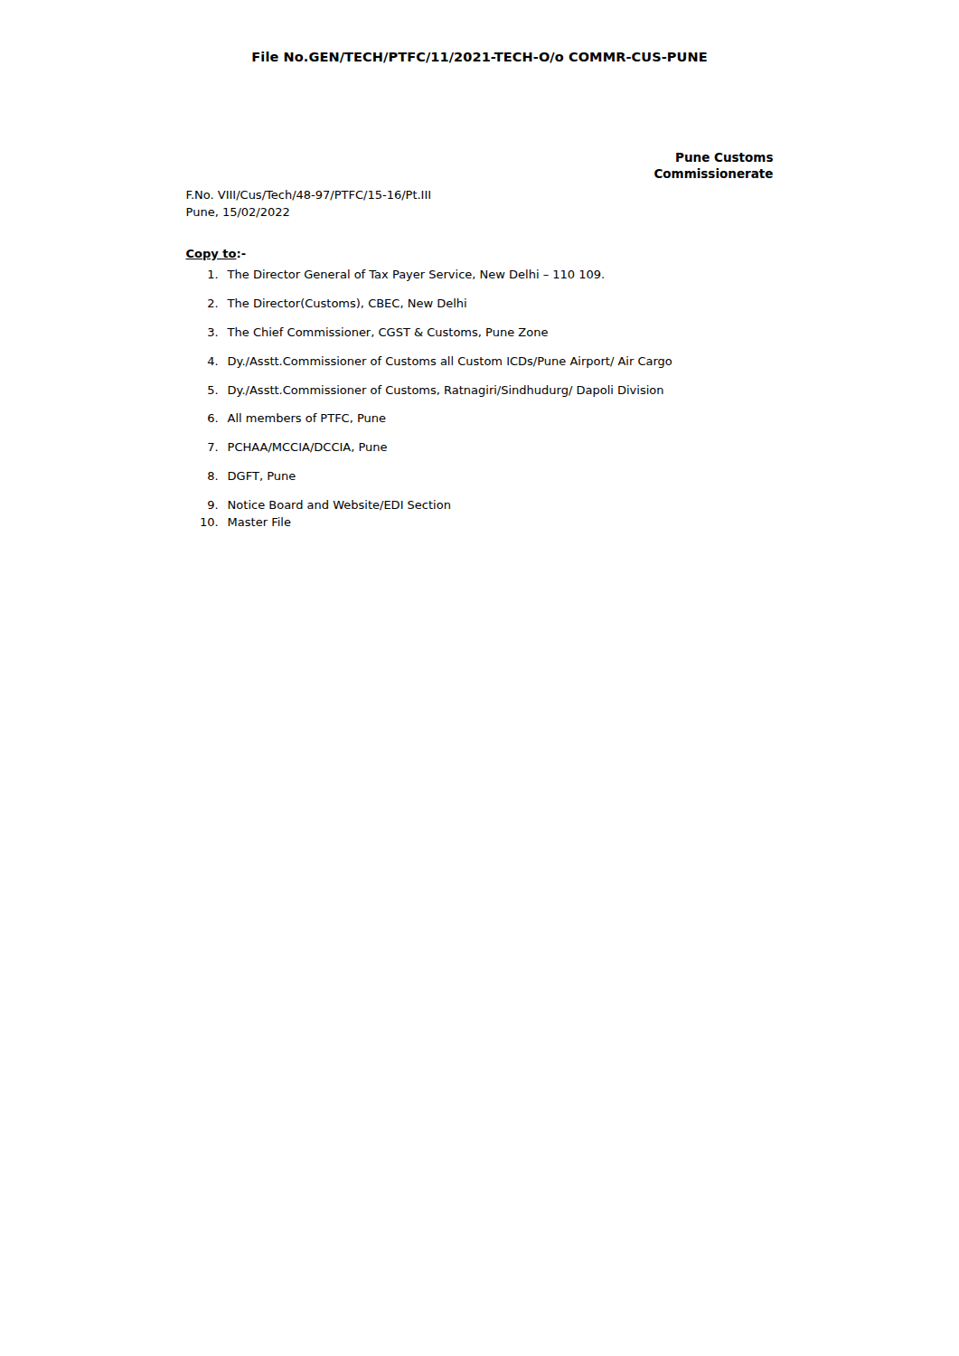File No.GEN/TECH/PTFC/11/2021-TECH-O/o COMMR-CUS-PUNE
Pune Customs
Commissionerate
F.No. VIII/Cus/Tech/48-97/PTFC/15-16/Pt.III
Pune, 15/02/2022
Copy to:-
The Director General of Tax Payer Service, New Delhi – 110 109.
The Director(Customs), CBEC, New Delhi
The Chief Commissioner, CGST & Customs, Pune Zone
Dy./Asstt.Commissioner of Customs all Custom ICDs/Pune Airport/ Air Cargo
Dy./Asstt.Commissioner of Customs, Ratnagiri/Sindhudurg/ Dapoli Division
All members of PTFC, Pune
PCHAA/MCCIA/DCCIA, Pune
DGFT, Pune
Notice Board and Website/EDI Section
Master File